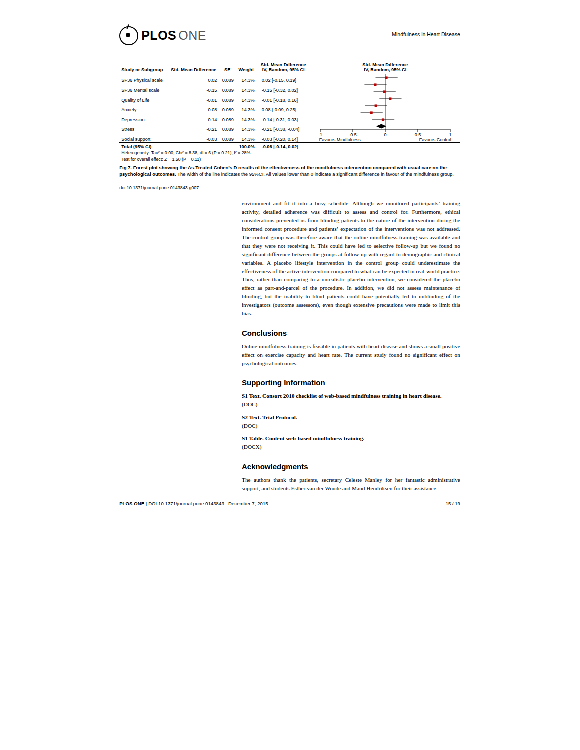PLOS ONE
Mindfulness in Heart Disease
| Study or Subgroup | Std. Mean Difference | SE | Weight | Std. Mean Difference IV, Random, 95% CI | Std. Mean Difference IV, Random, 95% CI |
| --- | --- | --- | --- | --- | --- |
| SF36 Physical scale | 0.02 | 0.089 | 14.3% | 0.02 [-0.15, 0.19] | -1 -0.5 0 0.5 1 Favours Mindfulness Favours Control |
| SF36 Mental scale | -0.15 | 0.089 | 14.3% | -0.15 [-0.32, 0.02] |
| Quality of Life | -0.01 | 0.089 | 14.3% | -0.01 [-0.18, 0.16] |
| Anxiety | 0.08 | 0.089 | 14.3% | 0.08 [-0.09, 0.25] |
| Depression | -0.14 | 0.089 | 14.3% | -0.14 [-0.31, 0.03] |
| Stress | -0.21 | 0.089 | 14.3% | -0.21 [-0.38, -0.04] |
| Social support | -0.03 | 0.089 | 14.3% | -0.03 [-0.20, 0.14] |
| Total (95% CI) | | | 100.0% | -0.06 [-0.14, 0.02] | |
| Heterogeneity: Tau² = 0.00; Chi² = 8.38, df = 6 (P = 0.21); I² = 28% | |
| Test for overall effect: Z = 1.58 (P = 0.11) | |
Fig 7. Forest plot showing the As-Treated Cohen’s D results of the effectiveness of the mindfulness intervention compared with usual care on the psychological outcomes. The width of the line indicates the 95%CI. All values lower than 0 indicate a significant difference in favour of the mindfulness group.
doi:10.1371/journal.pone.0143843.g007
environment and fit it into a busy schedule. Although we monitored participants’ training activity, detailed adherence was difficult to assess and control for. Furthermore, ethical considerations prevented us from blinding patients to the nature of the intervention during the informed consent procedure and patients’ expectation of the interventions was not addressed. The control group was therefore aware that the online mindfulness training was available and that they were not receiving it. This could have led to selective follow-up but we found no significant difference between the groups at follow-up with regard to demographic and clinical variables. A placebo lifestyle intervention in the control group could underestimate the effectiveness of the active intervention compared to what can be expected in real-world practice. Thus, rather than comparing to a unrealistic placebo intervention, we considered the placebo effect as part-and-parcel of the procedure. In addition, we did not assess maintenance of blinding, but the inability to blind patients could have potentially led to unblinding of the investigators (outcome assessors), even though extensive precautions were made to limit this bias.
Conclusions
Online mindfulness training is feasible in patients with heart disease and shows a small positive effect on exercise capacity and heart rate. The current study found no significant effect on psychological outcomes.
Supporting Information
S1 Text. Consort 2010 checklist of web-based mindfulness training in heart disease.
(DOC)
S2 Text. Trial Protocol.
(DOC)
S1 Table. Content web-based mindfulness training.
(DOCX)
Acknowledgments
The authors thank the patients, secretary Celeste Manley for her fantastic administrative support, and students Esther van der Woude and Maud Hendriksen for their assistance.
PLOS ONE | DOI:10.1371/journal.pone.0143843 December 7, 2015
15 / 19